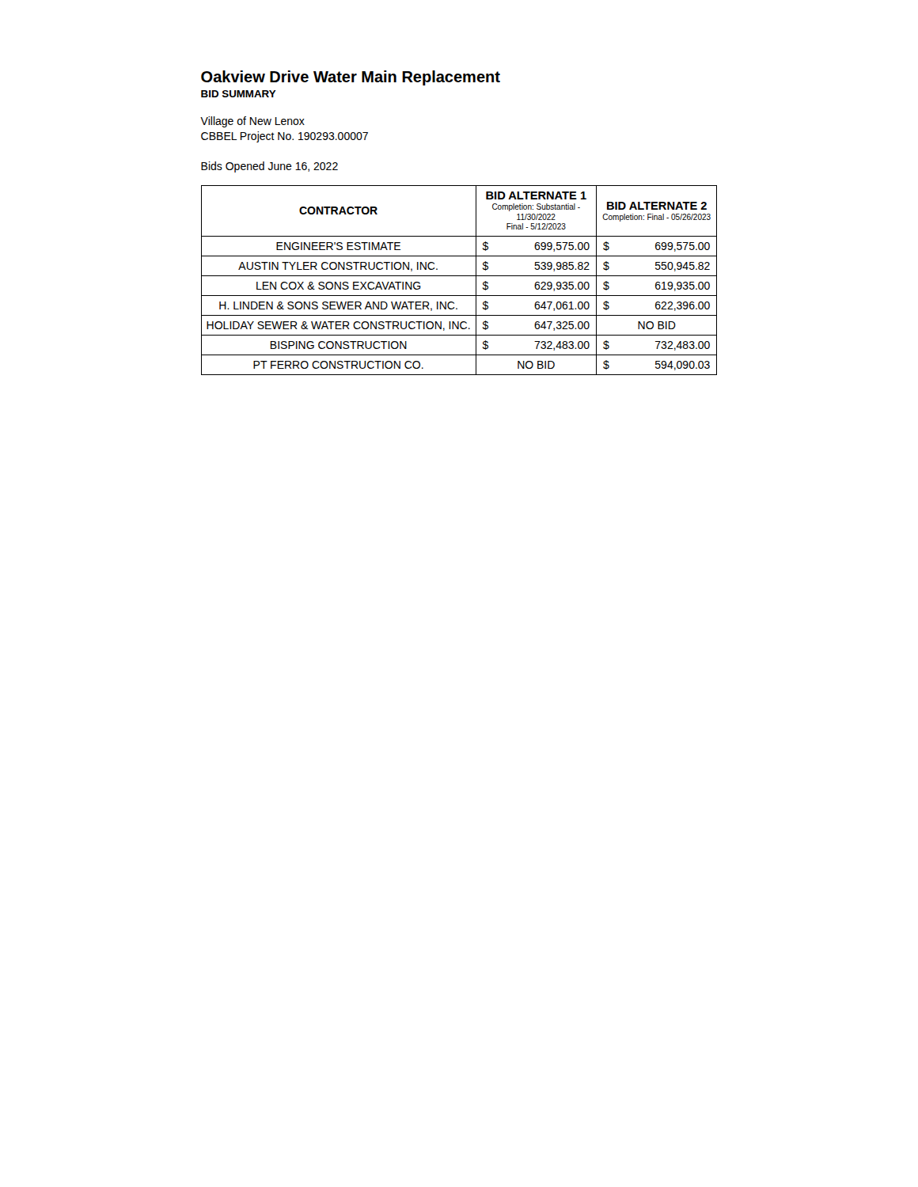Oakview Drive Water Main Replacement
BID SUMMARY
Village of New Lenox
CBBEL Project No. 190293.00007
Bids Opened June 16, 2022
| CONTRACTOR | BID ALTERNATE 1 Completion: Substantial - 11/30/2022 Final - 5/12/2023 | BID ALTERNATE 2 Completion: Final - 05/26/2023 |
| --- | --- | --- |
| ENGINEER'S ESTIMATE | $ 699,575.00 | $ 699,575.00 |
| AUSTIN TYLER CONSTRUCTION, INC. | $ 539,985.82 | $ 550,945.82 |
| LEN COX & SONS EXCAVATING | $ 629,935.00 | $ 619,935.00 |
| H. LINDEN & SONS SEWER AND WATER, INC. | $ 647,061.00 | $ 622,396.00 |
| HOLIDAY SEWER & WATER CONSTRUCTION, INC. | $ 647,325.00 | NO BID |
| BISPING CONSTRUCTION | $ 732,483.00 | $ 732,483.00 |
| PT FERRO CONSTRUCTION CO. | NO BID | $ 594,090.03 |